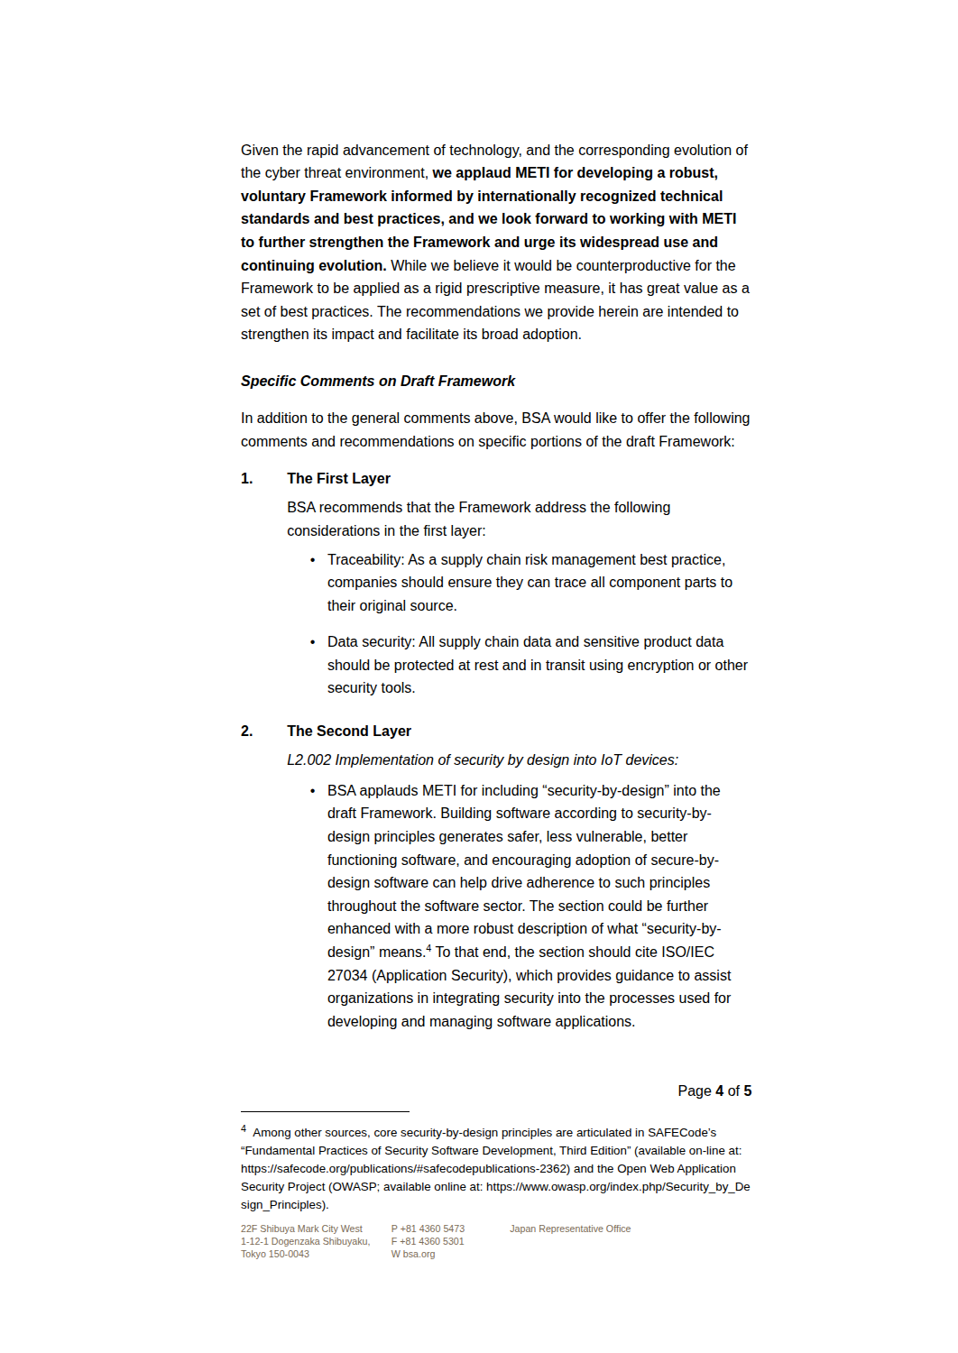Given the rapid advancement of technology, and the corresponding evolution of the cyber threat environment, we applaud METI for developing a robust, voluntary Framework informed by internationally recognized technical standards and best practices, and we look forward to working with METI to further strengthen the Framework and urge its widespread use and continuing evolution. While we believe it would be counterproductive for the Framework to be applied as a rigid prescriptive measure, it has great value as a set of best practices. The recommendations we provide herein are intended to strengthen its impact and facilitate its broad adoption.
Specific Comments on Draft Framework
In addition to the general comments above, BSA would like to offer the following comments and recommendations on specific portions of the draft Framework:
The First Layer BSA recommends that the Framework address the following considerations in the first layer:
Traceability: As a supply chain risk management best practice, companies should ensure they can trace all component parts to their original source.
Data security: All supply chain data and sensitive product data should be protected at rest and in transit using encryption or other security tools.
The Second Layer L2.002 Implementation of security by design into IoT devices:
BSA applauds METI for including “security-by-design” into the draft Framework. Building software according to security-by-design principles generates safer, less vulnerable, better functioning software, and encouraging adoption of secure-by-design software can help drive adherence to such principles throughout the software sector. The section could be further enhanced with a more robust description of what “security-by-design” means.4 To that end, the section should cite ISO/IEC 27034 (Application Security), which provides guidance to assist organizations in integrating security into the processes used for developing and managing software applications.
Page 4 of 5
4 Among other sources, core security-by-design principles are articulated in SAFECode’s “Fundamental Practices of Security Software Development, Third Edition” (available on-line at: https://safecode.org/publications/#safecodepublications-2362) and the Open Web Application Security Project (OWASP; available online at: https://www.owasp.org/index.php/Security_by_Design_Principles).
22F Shibuya Mark City West
1-12-1 Dogenzaka Shibuyaku,
Tokyo 150-0043
P +81 4360 5473
F +81 4360 5301
W bsa.org
Japan Representative Office